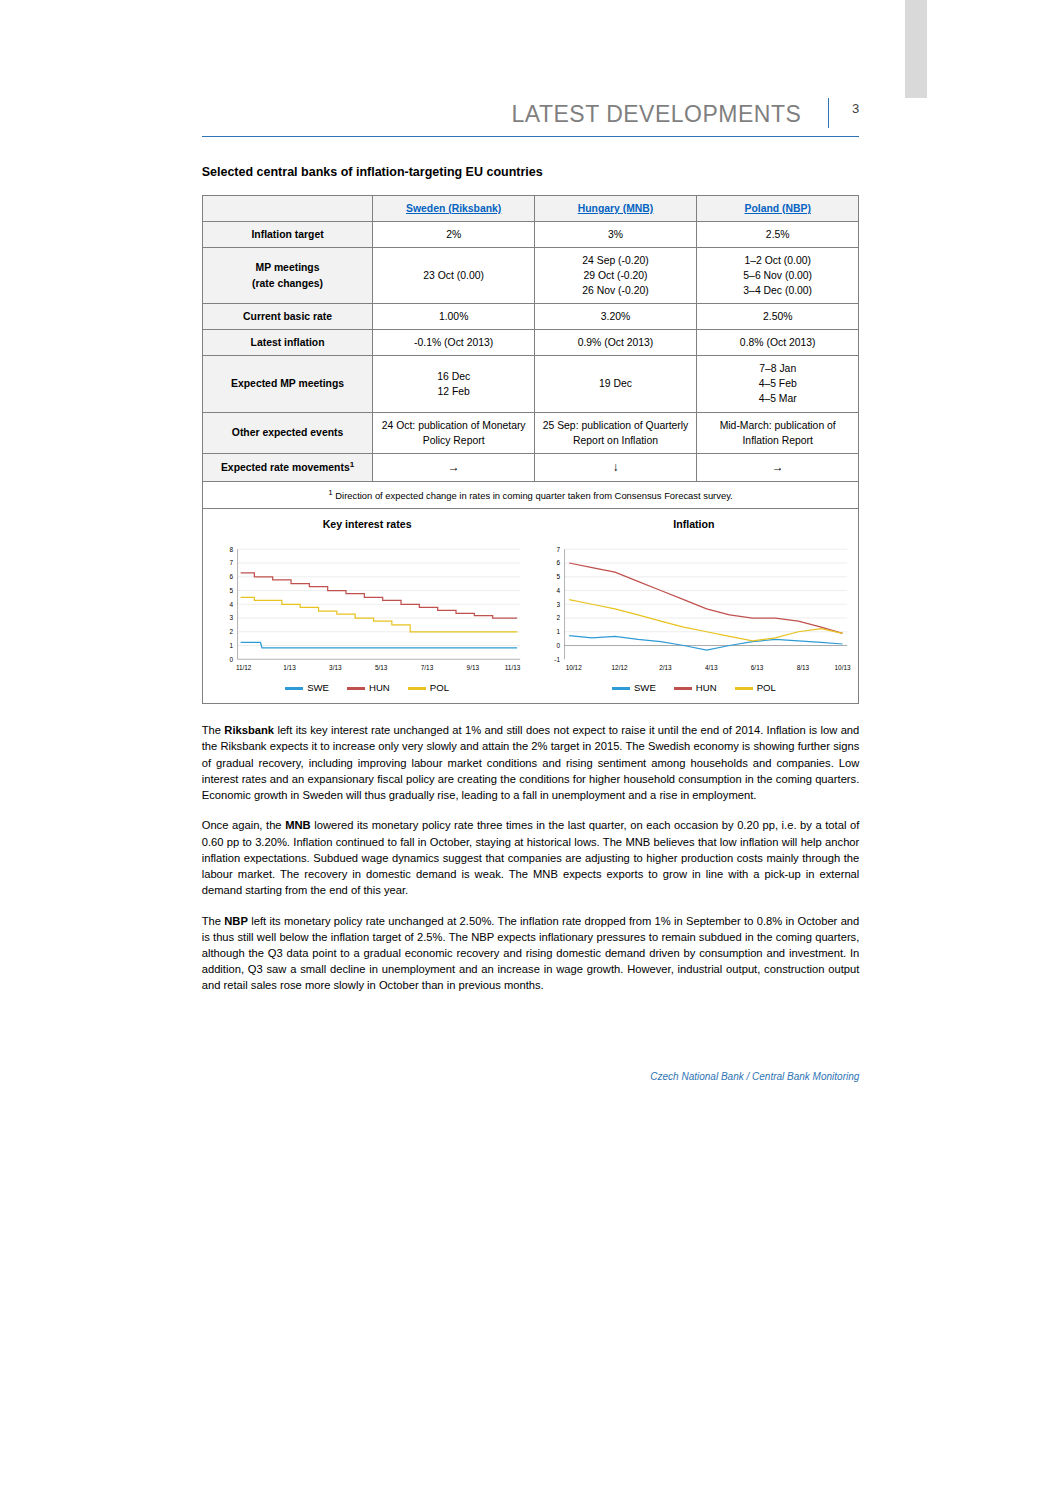3
LATEST DEVELOPMENTS
Selected central banks of inflation-targeting EU countries
| | Sweden (Riksbank) | Hungary (MNB) | Poland (NBP) |
| --- | --- | --- | --- |
| Inflation target | 2% | 3% | 2.5% |
| MP meetings (rate changes) | 23 Oct (0.00) | 24 Sep (-0.20) 29 Oct (-0.20) 26 Nov (-0.20) | 1–2 Oct (0.00) 5–6 Nov (0.00) 3–4 Dec (0.00) |
| Current basic rate | 1.00% | 3.20% | 2.50% |
| Latest inflation | -0.1% (Oct 2013) | 0.9% (Oct 2013) | 0.8% (Oct 2013) |
| Expected MP meetings | 16 Dec 12 Feb | 19 Dec | 7–8 Jan 4–5 Feb 4–5 Mar |
| Other expected events | 24 Oct: publication of Monetary Policy Report | 25 Sep: publication of Quarterly Report on Inflation | Mid-March: publication of Inflation Report |
| Expected rate movements 1 | → | ↓ | → |
| 1 Direction of expected change in rates in coming quarter taken from Consensus Forecast survey. |
Key interest rates
8 7 6 5 4 3 2 1 0 11/12 1/13 3/13 5/13 7/13 9/13 11/13
SWE HUN POL
Inflation
7 6 5 4 3 2 1 0 -1 10/12 12/12 2/13 4/13 6/13 8/13 10/13
SWE HUN POL
The Riksbank left its key interest rate unchanged at 1% and still does not expect to raise it until the end of 2014. Inflation is low and the Riksbank expects it to increase only very slowly and attain the 2% target in 2015. The Swedish economy is showing further signs of gradual recovery, including improving labour market conditions and rising sentiment among households and companies. Low interest rates and an expansionary fiscal policy are creating the conditions for higher household consumption in the coming quarters. Economic growth in Sweden will thus gradually rise, leading to a fall in unemployment and a rise in employment.
Once again, the MNB lowered its monetary policy rate three times in the last quarter, on each occasion by 0.20 pp, i.e. by a total of 0.60 pp to 3.20%. Inflation continued to fall in October, staying at historical lows. The MNB believes that low inflation will help anchor inflation expectations. Subdued wage dynamics suggest that companies are adjusting to higher production costs mainly through the labour market. The recovery in domestic demand is weak. The MNB expects exports to grow in line with a pick-up in external demand starting from the end of this year.
The NBP left its monetary policy rate unchanged at 2.50%. The inflation rate dropped from 1% in September to 0.8% in October and is thus still well below the inflation target of 2.5%. The NBP expects inflationary pressures to remain subdued in the coming quarters, although the Q3 data point to a gradual economic recovery and rising domestic demand driven by consumption and investment. In addition, Q3 saw a small decline in unemployment and an increase in wage growth. However, industrial output, construction output and retail sales rose more slowly in October than in previous months.
Czech National Bank / Central Bank Monitoring